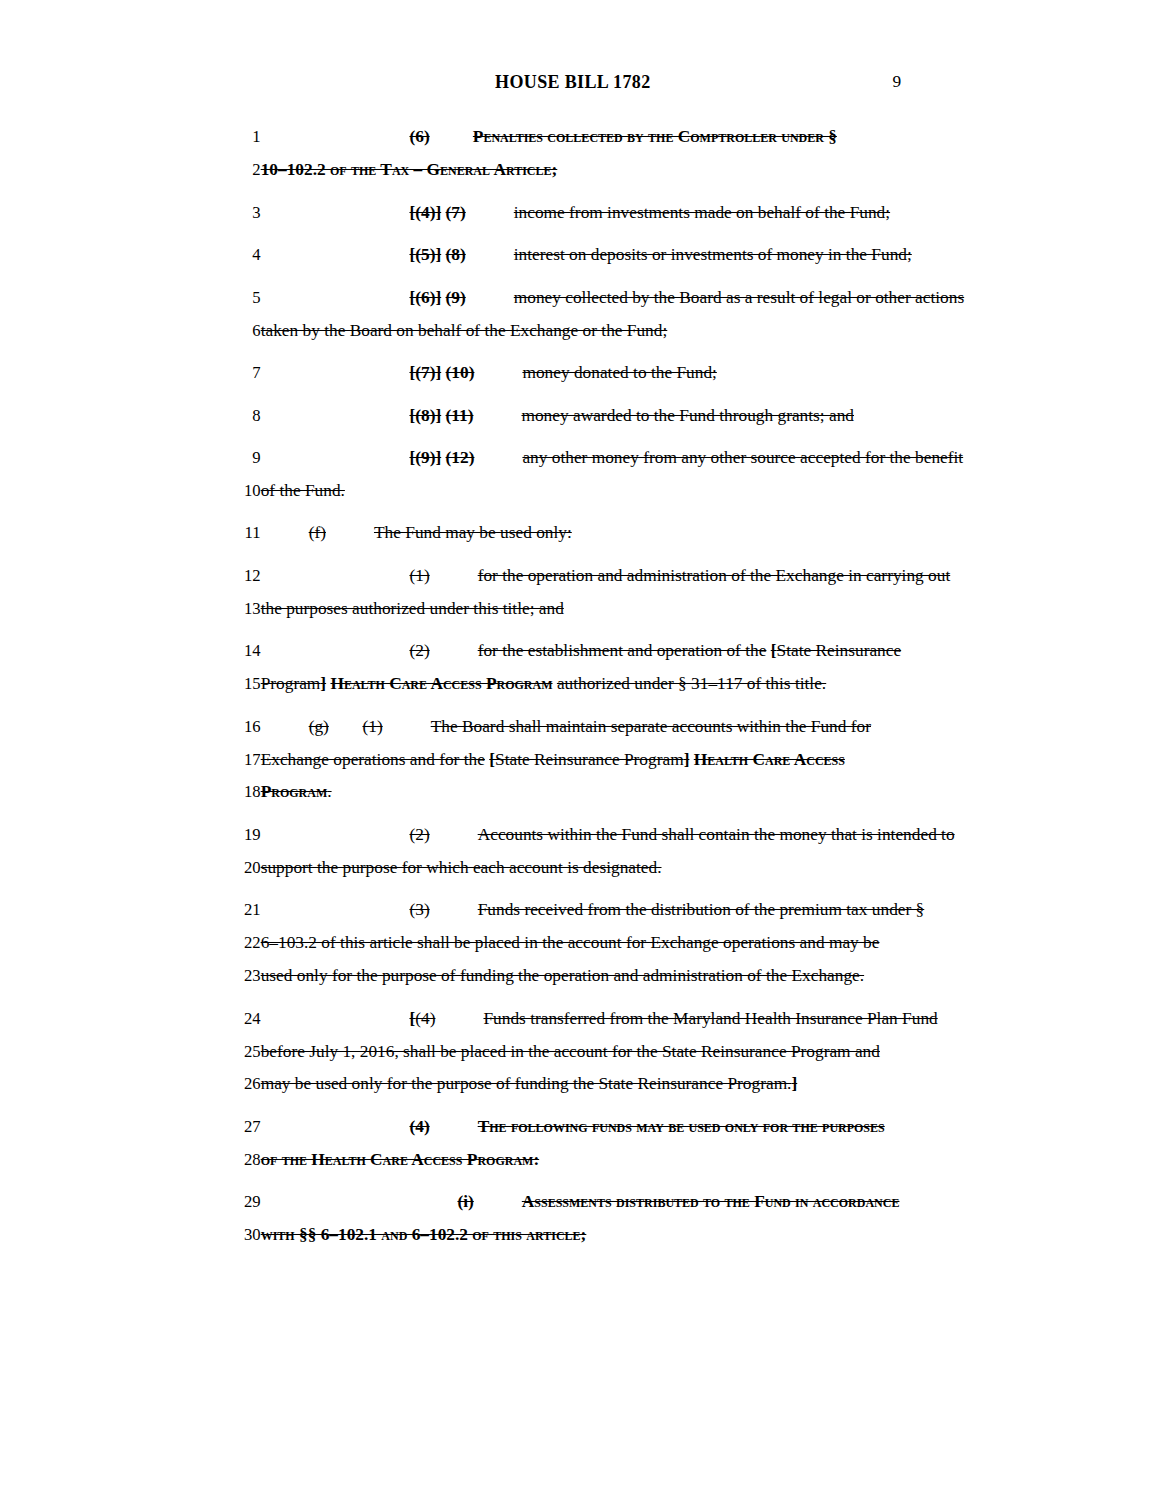HOUSE BILL 1782 9
| 1 | (6) Penalties collected by the Comptroller under § |
| 2 | 10–102.2 of the Tax – General Article; |
| 3 | [(4)] (7) income from investments made on behalf of the Fund; |
| 4 | [(5)] (8) interest on deposits or investments of money in the Fund; |
| 5 | [(6)] (9) money collected by the Board as a result of legal or other actions |
| 6 | taken by the Board on behalf of the Exchange or the Fund; |
| 7 | [(7)] (10) money donated to the Fund; |
| 8 | [(8)] (11) money awarded to the Fund through grants; and |
| 9 | [(9)] (12) any other money from any other source accepted for the benefit |
| 10 | of the Fund. |
| 11 | (f) The Fund may be used only: |
| 12 | (1) for the operation and administration of the Exchange in carrying out |
| 13 | the purposes authorized under this title; and |
| 14 | (2) for the establishment and operation of the [ State Reinsurance |
| 15 | Program ] Health Care Access Program authorized under § 31–117 of this title. |
| 16 | (g) (1) The Board shall maintain separate accounts within the Fund for |
| 17 | Exchange operations and for the [ State Reinsurance Program ] Health Care Access |
| 18 | Program . |
| 19 | (2) Accounts within the Fund shall contain the money that is intended to |
| 20 | support the purpose for which each account is designated. |
| 21 | (3) Funds received from the distribution of the premium tax under § |
| 22 | 6–103.2 of this article shall be placed in the account for Exchange operations and may be |
| 23 | used only for the purpose of funding the operation and administration of the Exchange. |
| 24 | [ (4) Funds transferred from the Maryland Health Insurance Plan Fund |
| 25 | before July 1, 2016, shall be placed in the account for the State Reinsurance Program and |
| 26 | may be used only for the purpose of funding the State Reinsurance Program. ] |
| 27 | (4) The following funds may be used only for the purposes |
| 28 | of the Health Care Access Program: |
| 29 | (i) Assessments distributed to the Fund in accordance |
| 30 | with §§ 6–102.1 and 6–102.2 of this article; |